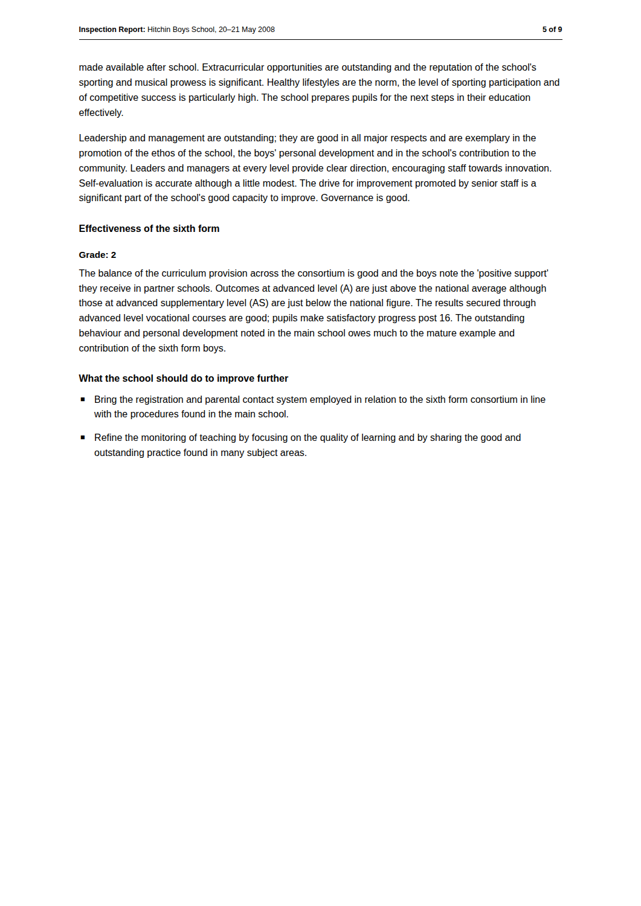Inspection Report: Hitchin Boys School, 20–21 May 2008
5 of 9
made available after school. Extracurricular opportunities are outstanding and the reputation of the school's sporting and musical prowess is significant. Healthy lifestyles are the norm, the level of sporting participation and of competitive success is particularly high. The school prepares pupils for the next steps in their education effectively.
Leadership and management are outstanding; they are good in all major respects and are exemplary in the promotion of the ethos of the school, the boys' personal development and in the school's contribution to the community. Leaders and managers at every level provide clear direction, encouraging staff towards innovation. Self-evaluation is accurate although a little modest. The drive for improvement promoted by senior staff is a significant part of the school's good capacity to improve. Governance is good.
Effectiveness of the sixth form
Grade: 2
The balance of the curriculum provision across the consortium is good and the boys note the 'positive support' they receive in partner schools. Outcomes at advanced level (A) are just above the national average although those at advanced supplementary level (AS) are just below the national figure. The results secured through advanced level vocational courses are good; pupils make satisfactory progress post 16. The outstanding behaviour and personal development noted in the main school owes much to the mature example and contribution of the sixth form boys.
What the school should do to improve further
Bring the registration and parental contact system employed in relation to the sixth form consortium in line with the procedures found in the main school.
Refine the monitoring of teaching by focusing on the quality of learning and by sharing the good and outstanding practice found in many subject areas.